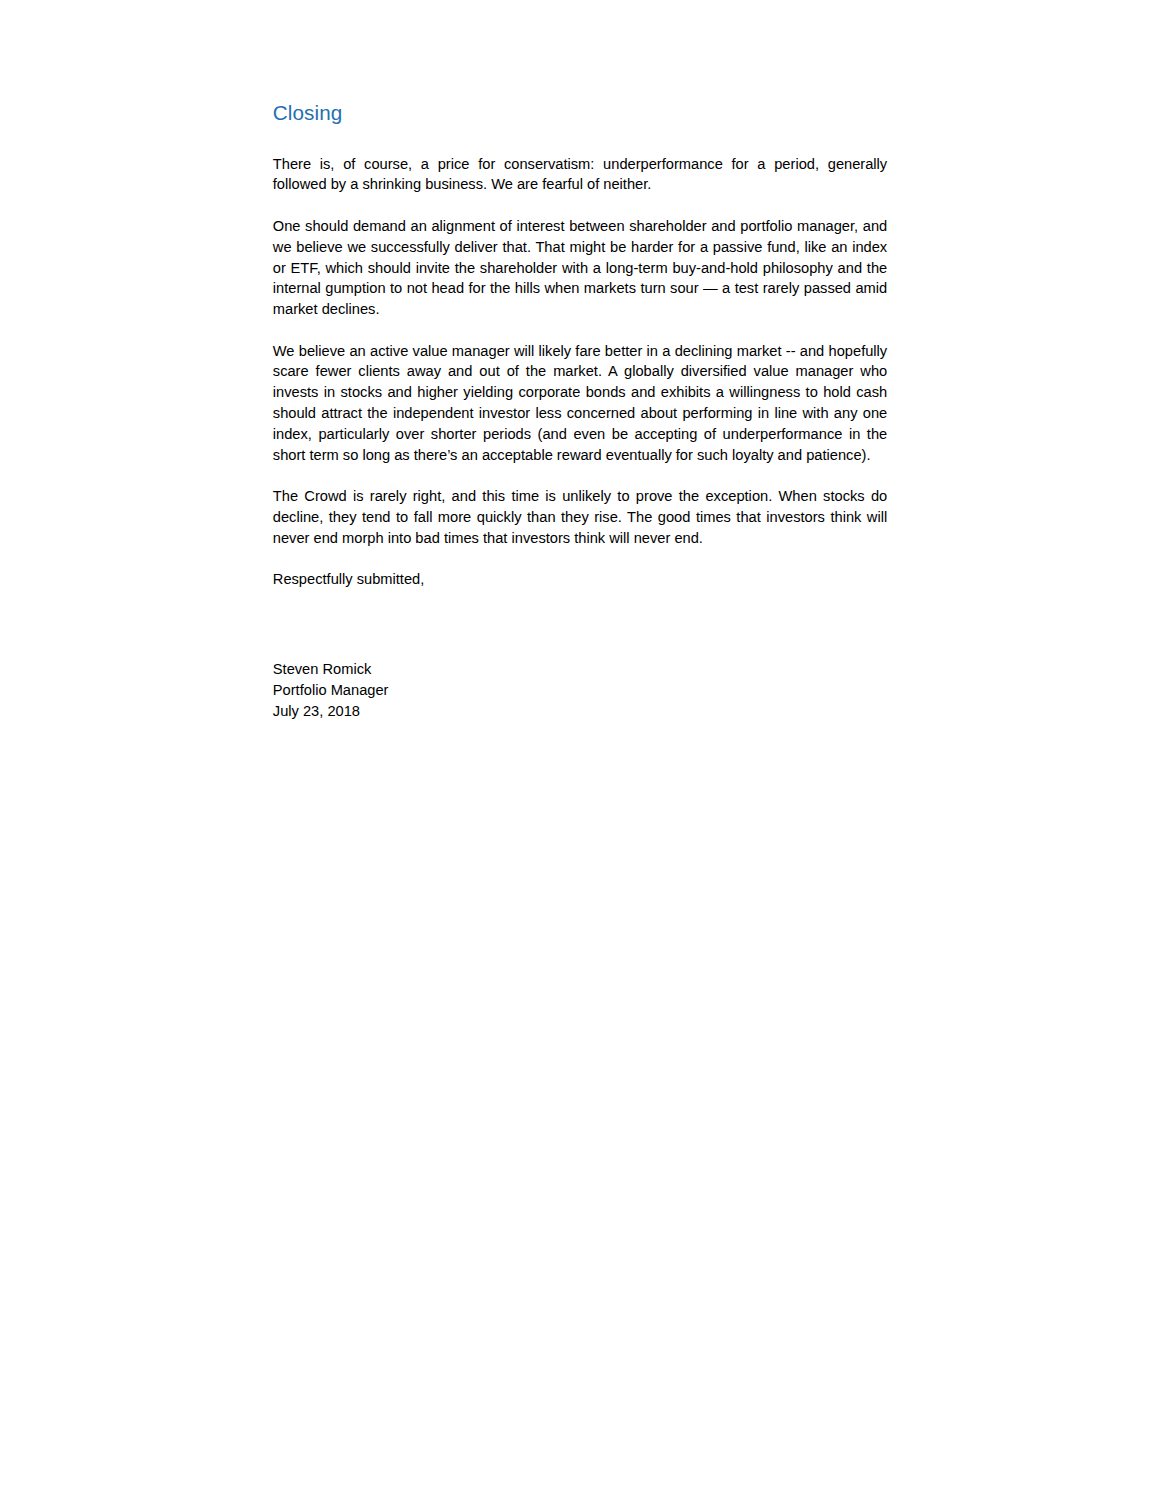Closing
There is, of course, a price for conservatism: underperformance for a period, generally followed by a shrinking business. We are fearful of neither.
One should demand an alignment of interest between shareholder and portfolio manager, and we believe we successfully deliver that. That might be harder for a passive fund, like an index or ETF, which should invite the shareholder with a long-term buy-and-hold philosophy and the internal gumption to not head for the hills when markets turn sour — a test rarely passed amid market declines.
We believe an active value manager will likely fare better in a declining market -- and hopefully scare fewer clients away and out of the market. A globally diversified value manager who invests in stocks and higher yielding corporate bonds and exhibits a willingness to hold cash should attract the independent investor less concerned about performing in line with any one index, particularly over shorter periods (and even be accepting of underperformance in the short term so long as there’s an acceptable reward eventually for such loyalty and patience).
The Crowd is rarely right, and this time is unlikely to prove the exception. When stocks do decline, they tend to fall more quickly than they rise. The good times that investors think will never end morph into bad times that investors think will never end.
Respectfully submitted,
Steven Romick
Portfolio Manager
July 23, 2018